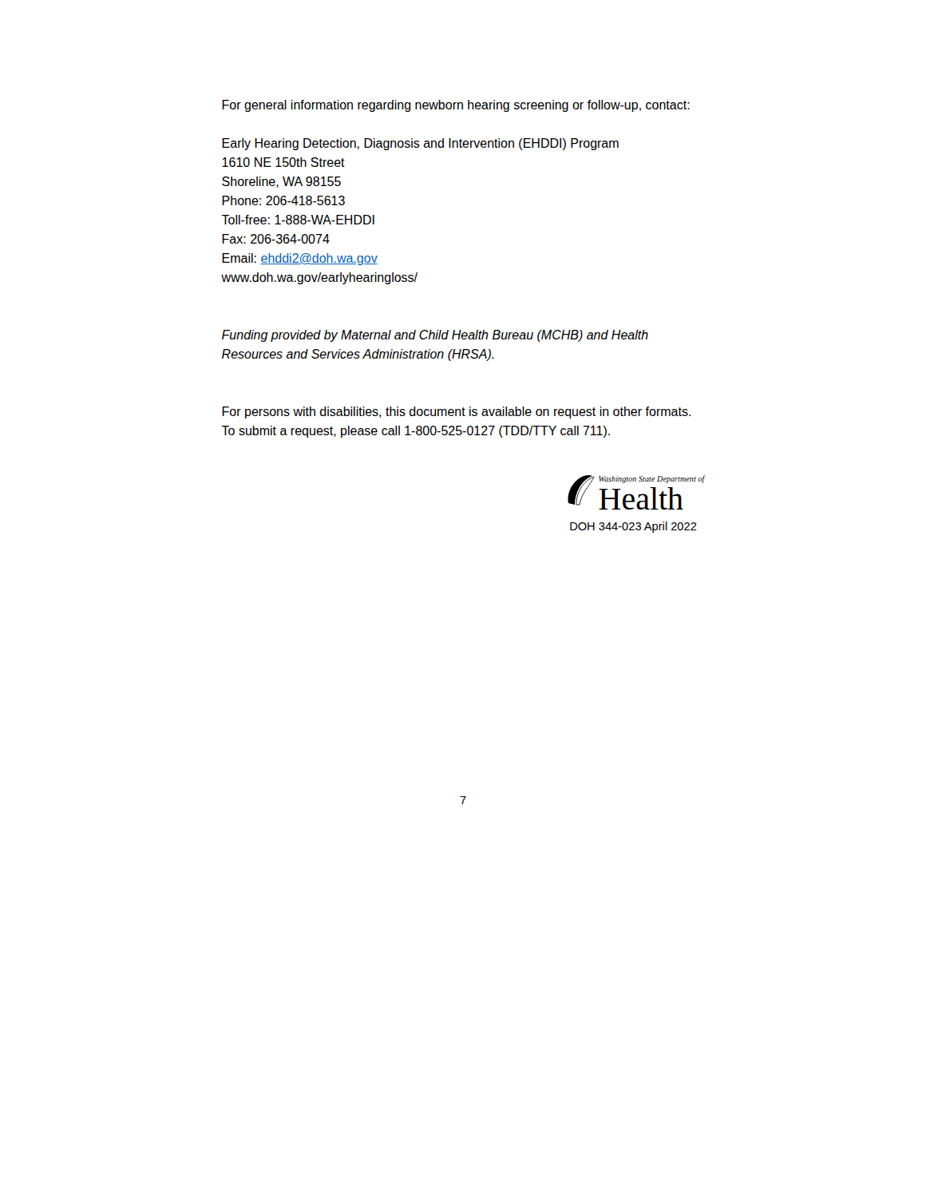For general information regarding newborn hearing screening or follow-up, contact:
Early Hearing Detection, Diagnosis and Intervention (EHDDI) Program
1610 NE 150th Street
Shoreline, WA 98155
Phone: 206-418-5613
Toll-free: 1-888-WA-EHDDI
Fax: 206-364-0074
Email: ehddi2@doh.wa.gov
www.doh.wa.gov/earlyhearingloss/
Funding provided by Maternal and Child Health Bureau (MCHB) and Health Resources and Services Administration (HRSA).
For persons with disabilities, this document is available on request in other formats.
To submit a request, please call 1-800-525-0127 (TDD/TTY call 711).
Washington State Department of
Health
DOH 344-023 April 2022
7